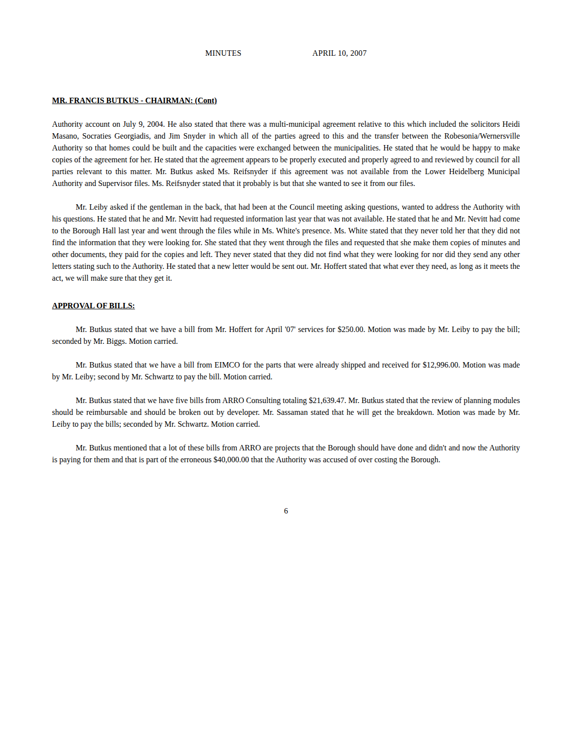MINUTES APRIL 10, 2007
MR. FRANCIS BUTKUS - CHAIRMAN: (Cont)
Authority account on July 9, 2004. He also stated that there was a multi-municipal agreement relative to this which included the solicitors Heidi Masano, Socraties Georgiadis, and Jim Snyder in which all of the parties agreed to this and the transfer between the Robesonia/Wernersville Authority so that homes could be built and the capacities were exchanged between the municipalities. He stated that he would be happy to make copies of the agreement for her. He stated that the agreement appears to be properly executed and properly agreed to and reviewed by council for all parties relevant to this matter. Mr. Butkus asked Ms. Reifsnyder if this agreement was not available from the Lower Heidelberg Municipal Authority and Supervisor files. Ms. Reifsnyder stated that it probably is but that she wanted to see it from our files.
Mr. Leiby asked if the gentleman in the back, that had been at the Council meeting asking questions, wanted to address the Authority with his questions. He stated that he and Mr. Nevitt had requested information last year that was not available. He stated that he and Mr. Nevitt had come to the Borough Hall last year and went through the files while in Ms. White's presence. Ms. White stated that they never told her that they did not find the information that they were looking for. She stated that they went through the files and requested that she make them copies of minutes and other documents, they paid for the copies and left. They never stated that they did not find what they were looking for nor did they send any other letters stating such to the Authority. He stated that a new letter would be sent out. Mr. Hoffert stated that what ever they need, as long as it meets the act, we will make sure that they get it.
APPROVAL OF BILLS:
Mr. Butkus stated that we have a bill from Mr. Hoffert for April '07' services for $250.00. Motion was made by Mr. Leiby to pay the bill; seconded by Mr. Biggs. Motion carried.
Mr. Butkus stated that we have a bill from EIMCO for the parts that were already shipped and received for $12,996.00. Motion was made by Mr. Leiby; second by Mr. Schwartz to pay the bill. Motion carried.
Mr. Butkus stated that we have five bills from ARRO Consulting totaling $21,639.47. Mr. Butkus stated that the review of planning modules should be reimbursable and should be broken out by developer. Mr. Sassaman stated that he will get the breakdown. Motion was made by Mr. Leiby to pay the bills; seconded by Mr. Schwartz. Motion carried.
Mr. Butkus mentioned that a lot of these bills from ARRO are projects that the Borough should have done and didn't and now the Authority is paying for them and that is part of the erroneous $40,000.00 that the Authority was accused of over costing the Borough.
6